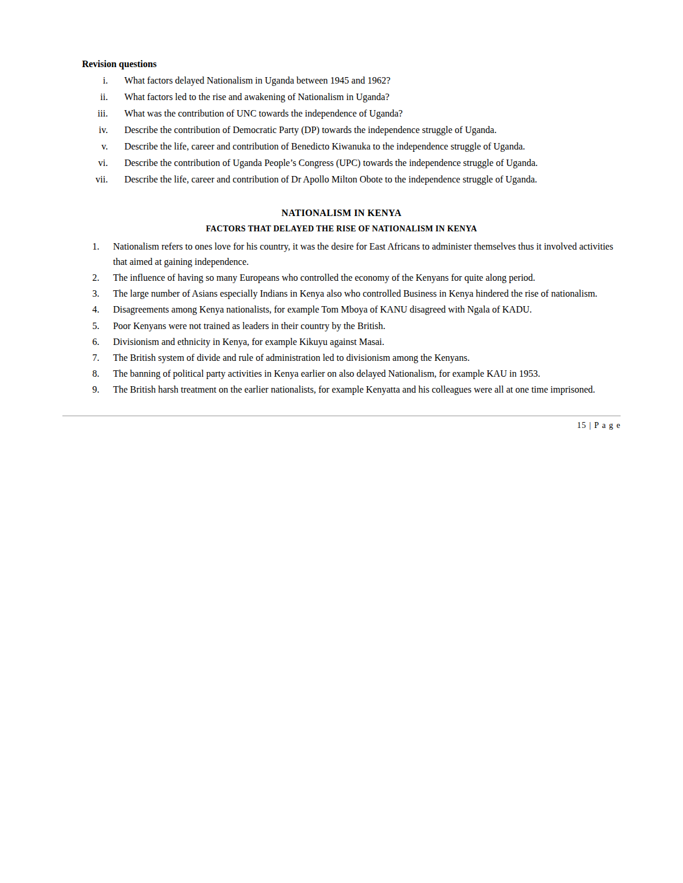Revision questions
What factors delayed Nationalism in Uganda between 1945 and 1962?
What factors led to the rise and awakening of Nationalism in Uganda?
What was the contribution of UNC towards the independence of Uganda?
Describe the contribution of Democratic Party (DP) towards the independence struggle of Uganda.
Describe the life, career and contribution of Benedicto Kiwanuka to the independence struggle of Uganda.
Describe the contribution of Uganda People’s Congress (UPC) towards the independence struggle of Uganda.
Describe the life, career and contribution of Dr Apollo Milton Obote to the independence struggle of Uganda.
Nationalism in Kenya
Factors that delayed the rise of nationalism in Kenya
Nationalism refers to ones love for his country, it was the desire for East Africans to administer themselves thus it involved activities that aimed at gaining independence.
The influence of having so many Europeans who controlled the economy of the Kenyans for quite along period.
The large number of Asians especially Indians in Kenya also who controlled Business in Kenya hindered the rise of nationalism.
Disagreements among Kenya nationalists, for example Tom Mboya of KANU disagreed with Ngala of KADU.
Poor Kenyans were not trained as leaders in their country by the British.
Divisionism and ethnicity in Kenya, for example Kikuyu against Masai.
The British system of divide and rule of administration led to divisionism among the Kenyans.
The banning of political party activities in Kenya earlier on also delayed Nationalism, for example KAU in 1953.
The British harsh treatment on the earlier nationalists, for example Kenyatta and his colleagues were all at one time imprisoned.
15 | P a g e